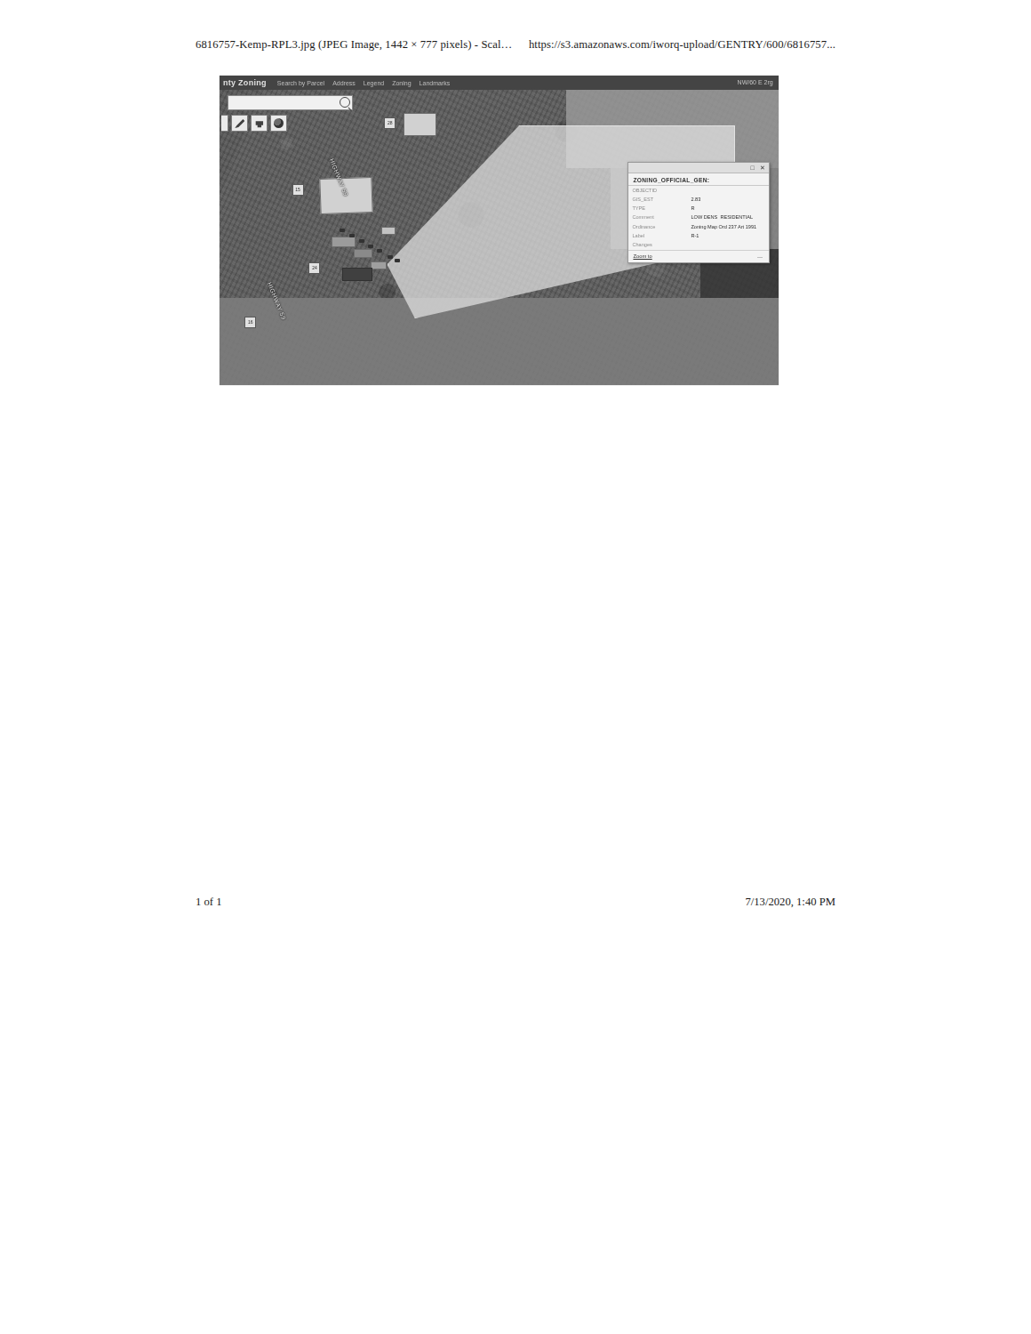6816757-Kemp-RPL3.jpg (JPEG Image, 1442 × 777 pixels) - Scale...
https://s3.amazonaws.com/iworq-upload/GENTRY/600/6816757...
28
15
24
16
HIGHWAY 59
HIGHWAY 59
nty Zoning Search by Parcel Address Legend Zoning Landmarks NW/60 E 2rg
□ ✕
ZONING_OFFICIAL_GEN:
| OBJECTID | |
| GIS_EST | 2.83 |
| TYPE | R |
| Comment | LOW DENS RESIDENTIAL |
| Ordinance | Zoning Map Ord 237 Art 1991 |
| Label | R-1 |
| Changes | |
Zoom to ⋯
1 of 1
7/13/2020, 1:40 PM